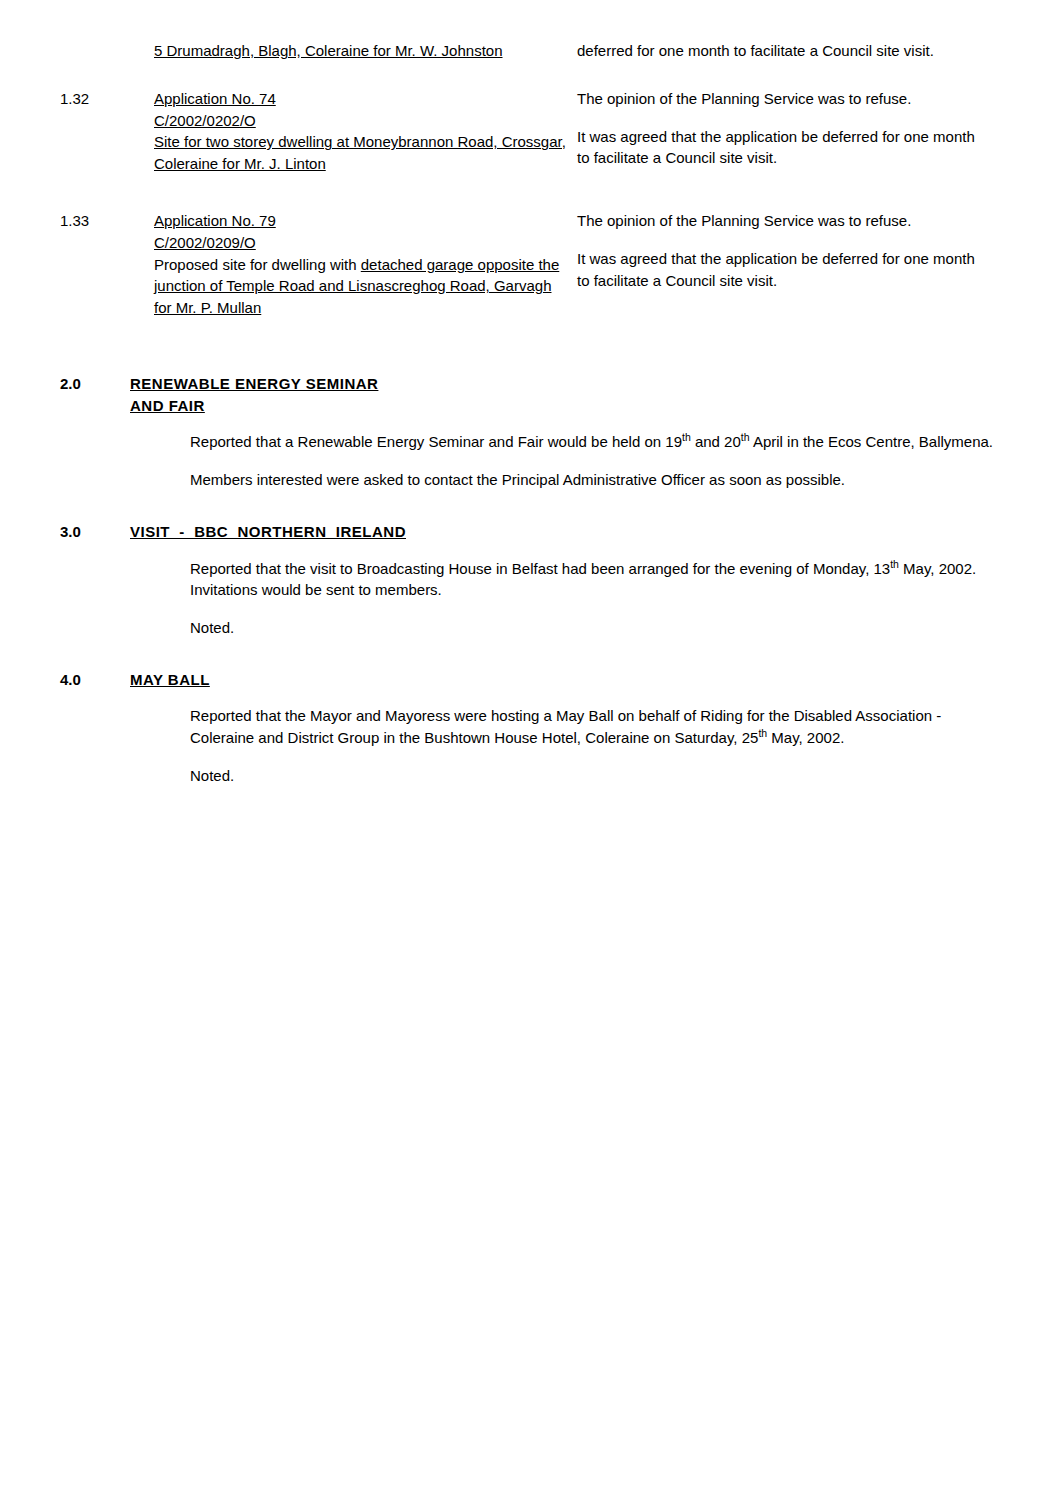| | 5 Drumadragh, Blagh, Coleraine for Mr. W. Johnston | deferred for one month to facilitate a Council site visit. |
| 1.32 | Application No. 74 C/2002/0202/O Site for two storey dwelling at Moneybrannon Road, Crossgar, Coleraine for Mr. J. Linton | The opinion of the Planning Service was to refuse. It was agreed that the application be deferred for one month to facilitate a Council site visit. |
| 1.33 | Application No. 79 C/2002/0209/O Proposed site for dwelling with detached garage opposite the junction of Temple Road and Lisnascreghog Road, Garvagh for Mr. P. Mullan | The opinion of the Planning Service was to refuse. It was agreed that the application be deferred for one month to facilitate a Council site visit. |
2.0
RENEWABLE ENERGY SEMINAR
AND FAIR
Reported that a Renewable Energy Seminar and Fair would be held on 19th and 20th April in the Ecos Centre, Ballymena.
Members interested were asked to contact the Principal Administrative Officer as soon as possible.
3.0
VISIT - BBC NORTHERN IRELAND
Reported that the visit to Broadcasting House in Belfast had been arranged for the evening of Monday, 13th May, 2002. Invitations would be sent to members.
Noted.
4.0
MAY BALL
Reported that the Mayor and Mayoress were hosting a May Ball on behalf of Riding for the Disabled Association - Coleraine and District Group in the Bushtown House Hotel, Coleraine on Saturday, 25th May, 2002.
Noted.